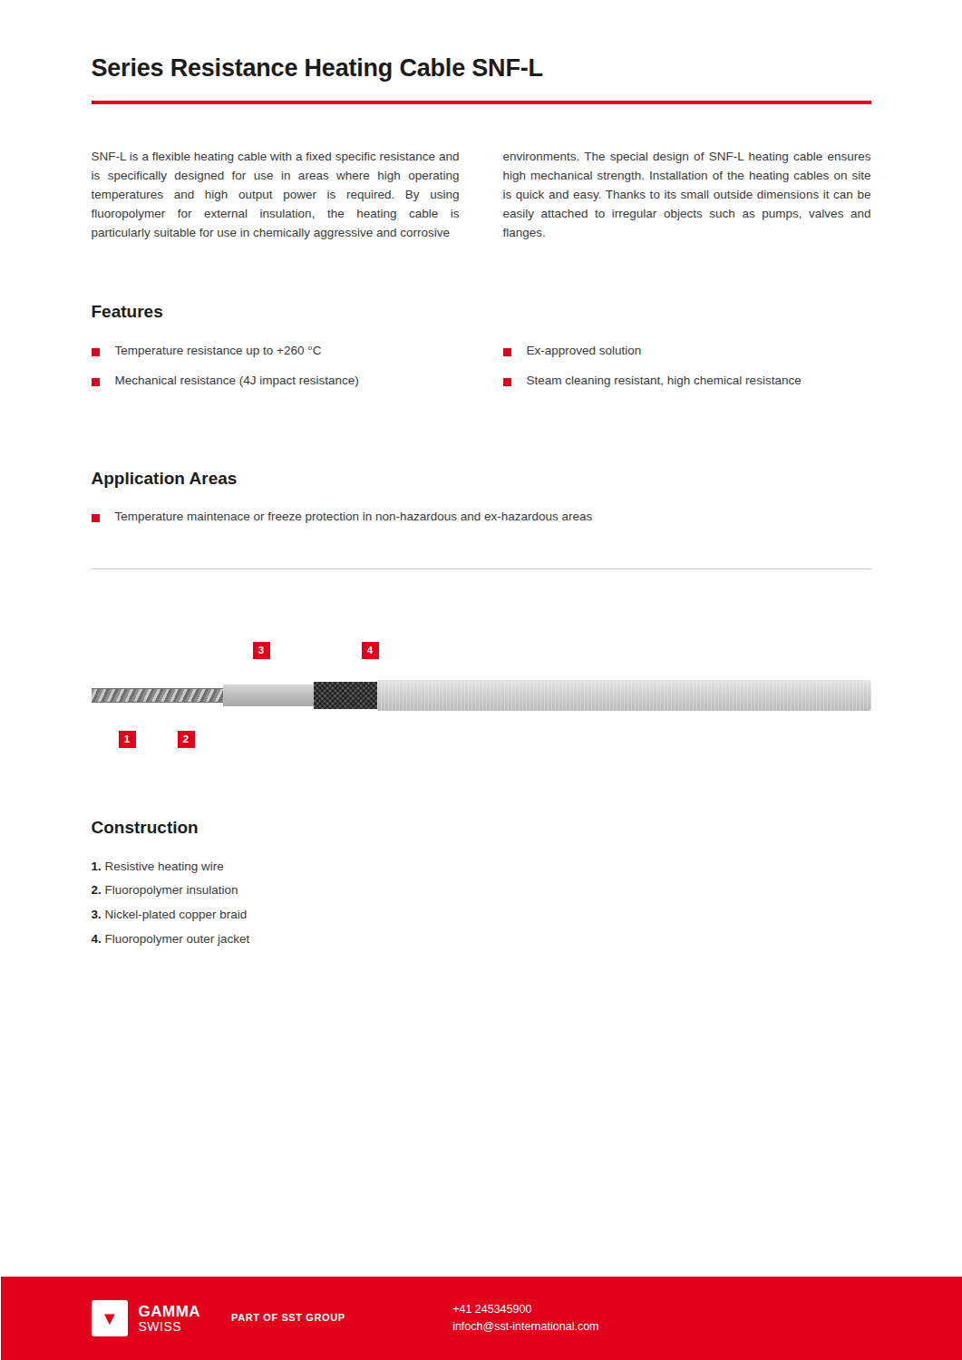Series Resistance Heating Cable SNF-L
SNF-L is a flexible heating cable with a fixed specific resistance and is specifically designed for use in areas where high operating temperatures and high output power is required. By using fluoropolymer for external insulation, the heating cable is particularly suitable for use in chemically aggressive and corrosive
environments. The special design of SNF-L heating cable ensures high mechanical strength. Installation of the heating cables on site is quick and easy. Thanks to its small outside dimensions it can be easily attached to irregular objects such as pumps, valves and flanges.
Features
Temperature resistance up to +260 °C
Mechanical resistance (4J impact resistance)
Ex-approved solution
Steam cleaning resistant, high chemical resistance
Application Areas
Temperature maintenace or freeze protection in non-hazardous and ex-hazardous areas
3
4
1
2
Construction
Resistive heating wire
Fluoropolymer insulation
Nickel-plated copper braid
Fluoropolymer outer jacket
▼
GAMMA
SWISS
PART OF SST GROUP
+41 245345900
infoch@sst-international.com